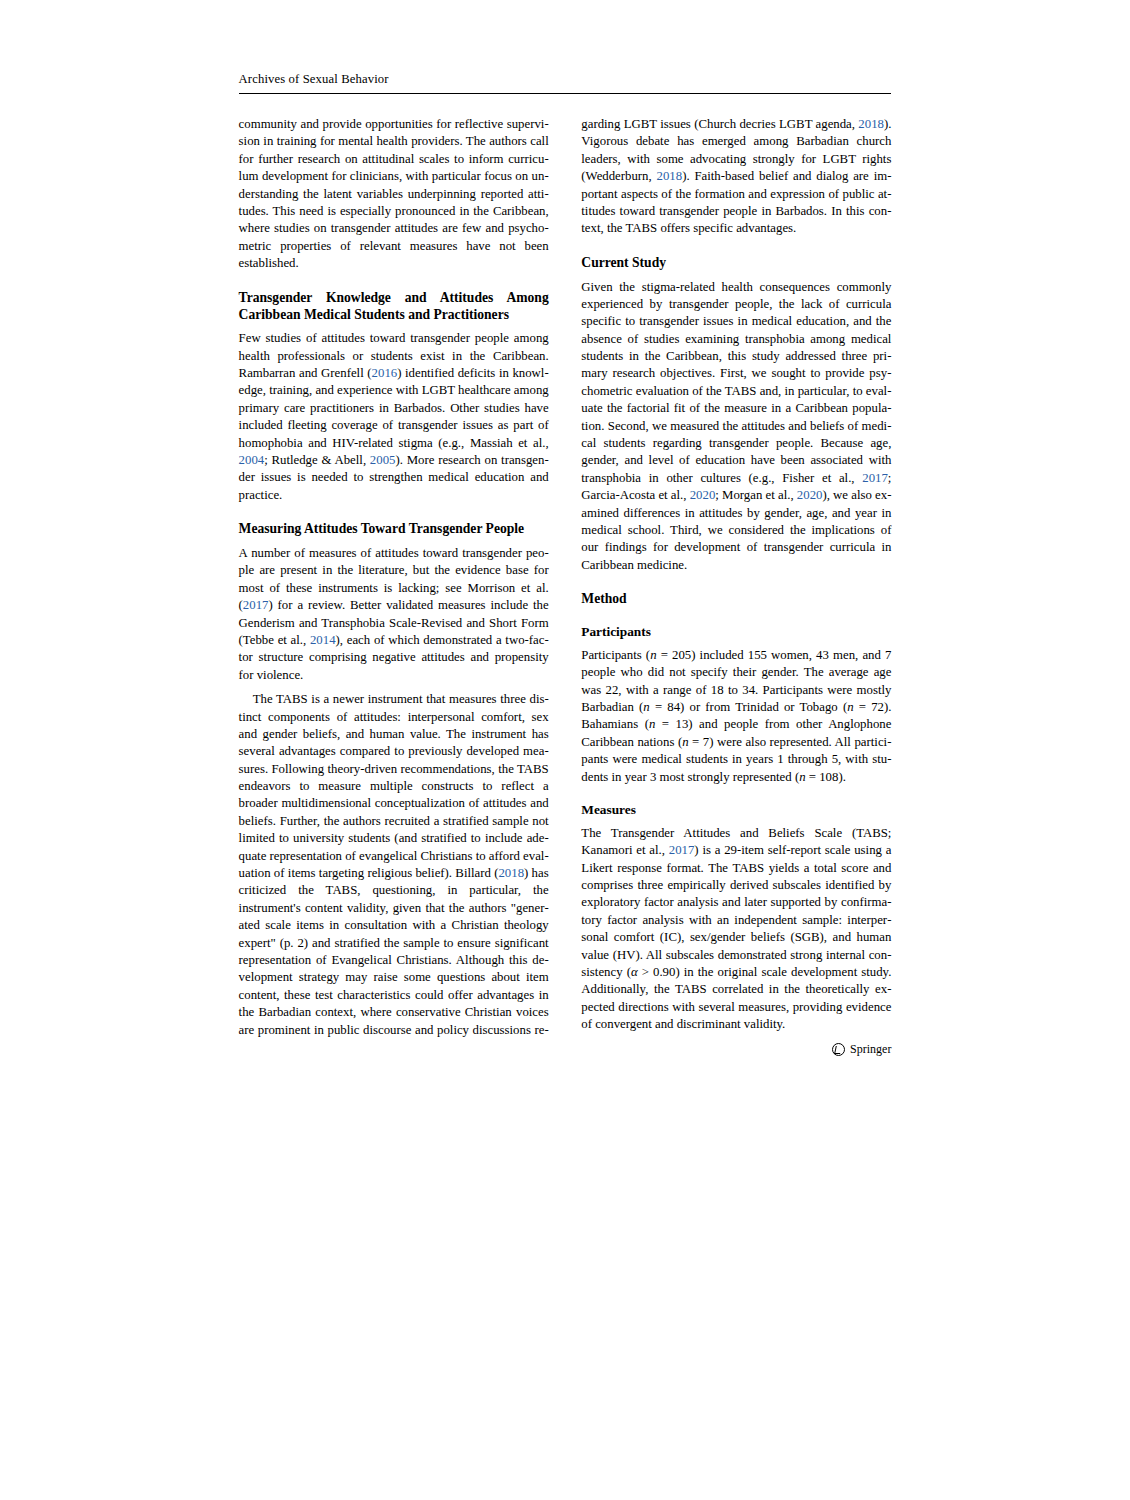Archives of Sexual Behavior
community and provide opportunities for reflective supervision in training for mental health providers. The authors call for further research on attitudinal scales to inform curriculum development for clinicians, with particular focus on understanding the latent variables underpinning reported attitudes. This need is especially pronounced in the Caribbean, where studies on transgender attitudes are few and psychometric properties of relevant measures have not been established.
Transgender Knowledge and Attitudes Among Caribbean Medical Students and Practitioners
Few studies of attitudes toward transgender people among health professionals or students exist in the Caribbean. Rambarran and Grenfell (2016) identified deficits in knowledge, training, and experience with LGBT healthcare among primary care practitioners in Barbados. Other studies have included fleeting coverage of transgender issues as part of homophobia and HIV-related stigma (e.g., Massiah et al., 2004; Rutledge & Abell, 2005). More research on transgender issues is needed to strengthen medical education and practice.
Measuring Attitudes Toward Transgender People
A number of measures of attitudes toward transgender people are present in the literature, but the evidence base for most of these instruments is lacking; see Morrison et al. (2017) for a review. Better validated measures include the Genderism and Transphobia Scale-Revised and Short Form (Tebbe et al., 2014), each of which demonstrated a two-factor structure comprising negative attitudes and propensity for violence.
The TABS is a newer instrument that measures three distinct components of attitudes: interpersonal comfort, sex and gender beliefs, and human value. The instrument has several advantages compared to previously developed measures. Following theory-driven recommendations, the TABS endeavors to measure multiple constructs to reflect a broader multidimensional conceptualization of attitudes and beliefs. Further, the authors recruited a stratified sample not limited to university students (and stratified to include adequate representation of evangelical Christians to afford evaluation of items targeting religious belief). Billard (2018) has criticized the TABS, questioning, in particular, the instrument's content validity, given that the authors "generated scale items in consultation with a Christian theology expert" (p. 2) and stratified the sample to ensure significant representation of Evangelical Christians. Although this development strategy may raise some questions about item content, these test characteristics could offer advantages in the Barbadian context, where conservative Christian voices are prominent in public discourse and policy discussions regarding LGBT issues (Church decries LGBT agenda, 2018). Vigorous debate has emerged among Barbadian church leaders, with some advocating strongly for LGBT rights (Wedderburn, 2018). Faith-based belief and dialog are important aspects of the formation and expression of public attitudes toward transgender people in Barbados. In this context, the TABS offers specific advantages.
Current Study
Given the stigma-related health consequences commonly experienced by transgender people, the lack of curricula specific to transgender issues in medical education, and the absence of studies examining transphobia among medical students in the Caribbean, this study addressed three primary research objectives. First, we sought to provide psychometric evaluation of the TABS and, in particular, to evaluate the factorial fit of the measure in a Caribbean population. Second, we measured the attitudes and beliefs of medical students regarding transgender people. Because age, gender, and level of education have been associated with transphobia in other cultures (e.g., Fisher et al., 2017; Garcia-Acosta et al., 2020; Morgan et al., 2020), we also examined differences in attitudes by gender, age, and year in medical school. Third, we considered the implications of our findings for development of transgender curricula in Caribbean medicine.
Method
Participants
Participants (n = 205) included 155 women, 43 men, and 7 people who did not specify their gender. The average age was 22, with a range of 18 to 34. Participants were mostly Barbadian (n = 84) or from Trinidad or Tobago (n = 72). Bahamians (n = 13) and people from other Anglophone Caribbean nations (n = 7) were also represented. All participants were medical students in years 1 through 5, with students in year 3 most strongly represented (n = 108).
Measures
The Transgender Attitudes and Beliefs Scale (TABS; Kanamori et al., 2017) is a 29-item self-report scale using a Likert response format. The TABS yields a total score and comprises three empirically derived subscales identified by exploratory factor analysis and later supported by confirmatory factor analysis with an independent sample: interpersonal comfort (IC), sex/gender beliefs (SGB), and human value (HV). All subscales demonstrated strong internal consistency (α > 0.90) in the original scale development study. Additionally, the TABS correlated in the theoretically expected directions with several measures, providing evidence of convergent and discriminant validity.
Springer